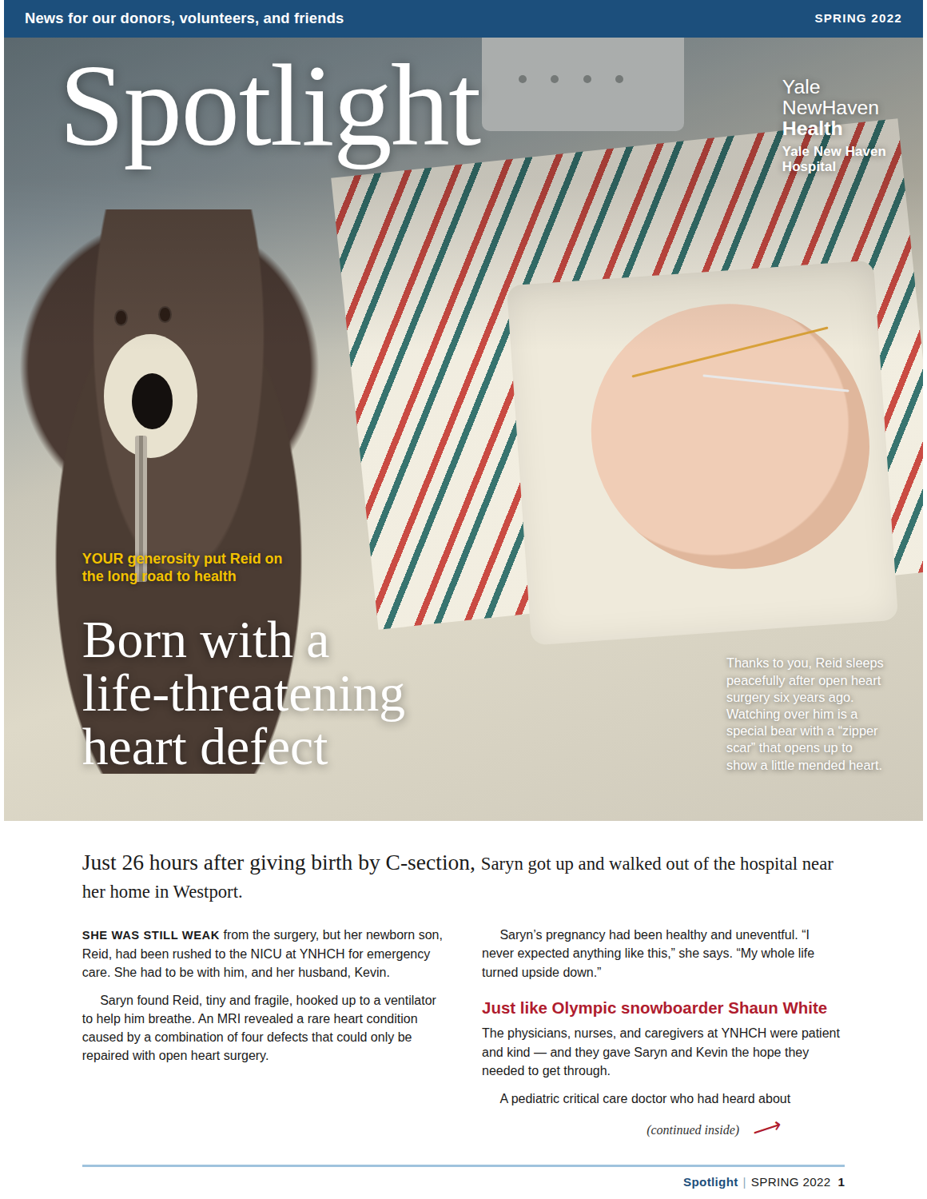News for our donors, volunteers, and friends
SPRING 2022
Spotlight
Yale
NewHaven
Health
Yale New Haven
Hospital
YOUR generosity put Reid on
the long road to health
Born with a
life-threatening
heart defect
Thanks to you, Reid sleeps peacefully after open heart surgery six years ago. Watching over him is a special bear with a “zipper scar” that opens up to show a little mended heart.
Just 26 hours after giving birth by C-section, Saryn got up and walked out of the hospital near her home in Westport.
She was still weak from the surgery, but her newborn son, Reid, had been rushed to the NICU at YNHCH for emergency care. She had to be with him, and her husband, Kevin.
Saryn found Reid, tiny and fragile, hooked up to a ventilator to help him breathe. An MRI revealed a rare heart condition caused by a combination of four defects that could only be repaired with open heart surgery.
Saryn’s pregnancy had been healthy and uneventful. “I never expected anything like this,” she says. “My whole life turned upside down.”
Just like Olympic snowboarder Shaun White
The physicians, nurses, and caregivers at YNHCH were patient and kind — and they gave Saryn and Kevin the hope they needed to get through.
A pediatric critical care doctor who had heard about
(continued inside) ⟶
Spotlight|SPRING 2022 1